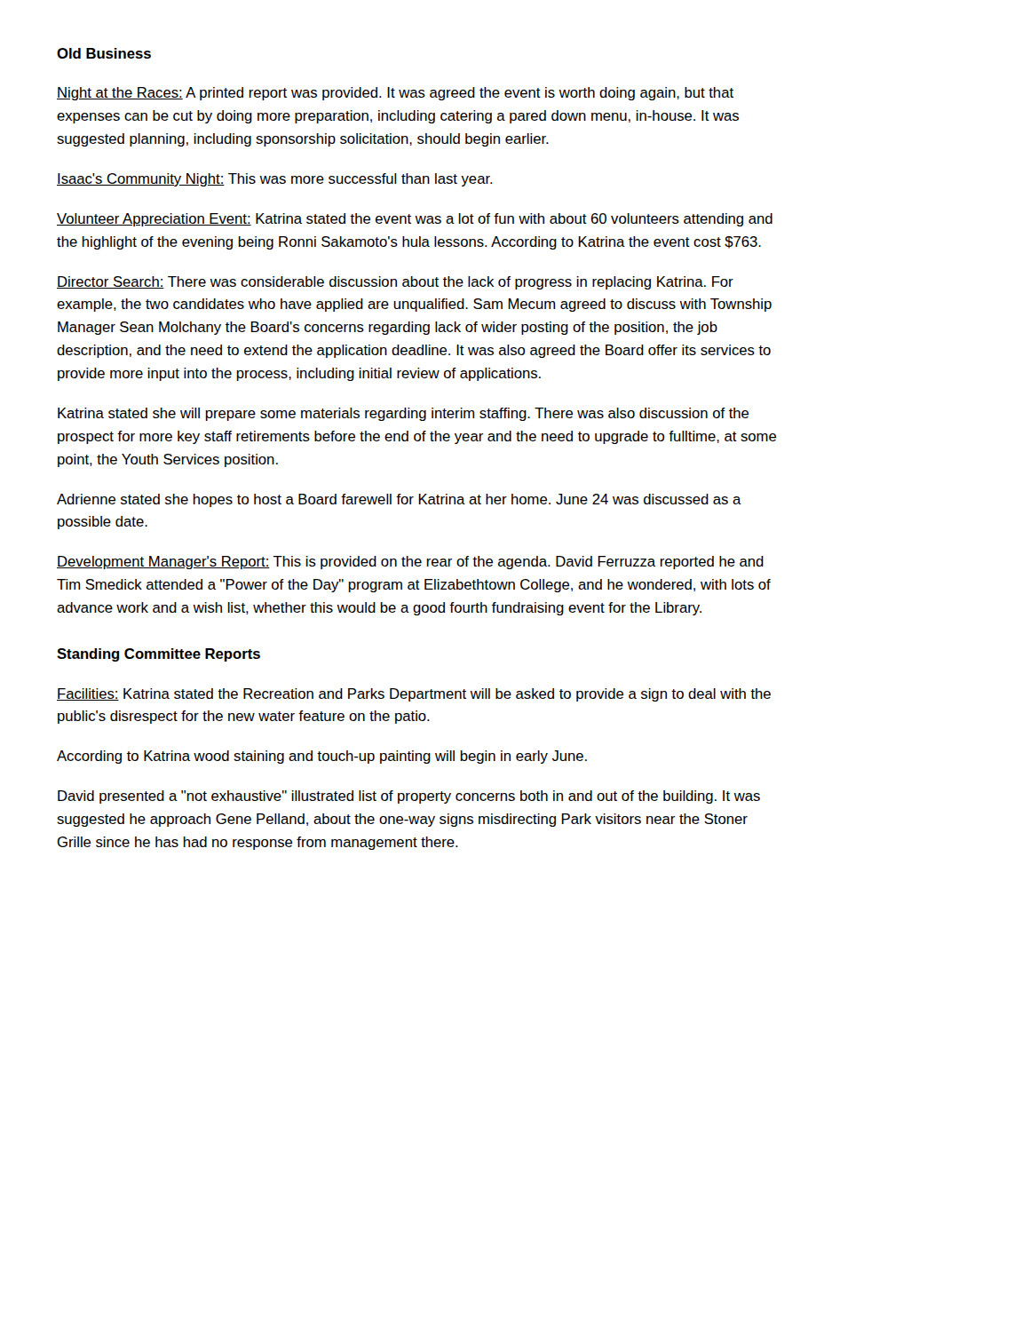Old Business
Night at the Races: A printed report was provided. It was agreed the event is worth doing again, but that expenses can be cut by doing more preparation, including catering a pared down menu, in-house. It was suggested planning, including sponsorship solicitation, should begin earlier.
Isaac's Community Night: This was more successful than last year.
Volunteer Appreciation Event: Katrina stated the event was a lot of fun with about 60 volunteers attending and the highlight of the evening being Ronni Sakamoto's hula lessons. According to Katrina the event cost $763.
Director Search: There was considerable discussion about the lack of progress in replacing Katrina. For example, the two candidates who have applied are unqualified. Sam Mecum agreed to discuss with Township Manager Sean Molchany the Board's concerns regarding lack of wider posting of the position, the job description, and the need to extend the application deadline. It was also agreed the Board offer its services to provide more input into the process, including initial review of applications.
Katrina stated she will prepare some materials regarding interim staffing. There was also discussion of the prospect for more key staff retirements before the end of the year and the need to upgrade to fulltime, at some point, the Youth Services position.
Adrienne stated she hopes to host a Board farewell for Katrina at her home. June 24 was discussed as a possible date.
Development Manager's Report: This is provided on the rear of the agenda. David Ferruzza reported he and Tim Smedick attended a "Power of the Day" program at Elizabethtown College, and he wondered, with lots of advance work and a wish list, whether this would be a good fourth fundraising event for the Library.
Standing Committee Reports
Facilities: Katrina stated the Recreation and Parks Department will be asked to provide a sign to deal with the public's disrespect for the new water feature on the patio.
According to Katrina wood staining and touch-up painting will begin in early June.
David presented a "not exhaustive" illustrated list of property concerns both in and out of the building. It was suggested he approach Gene Pelland, about the one-way signs misdirecting Park visitors near the Stoner Grille since he has had no response from management there.